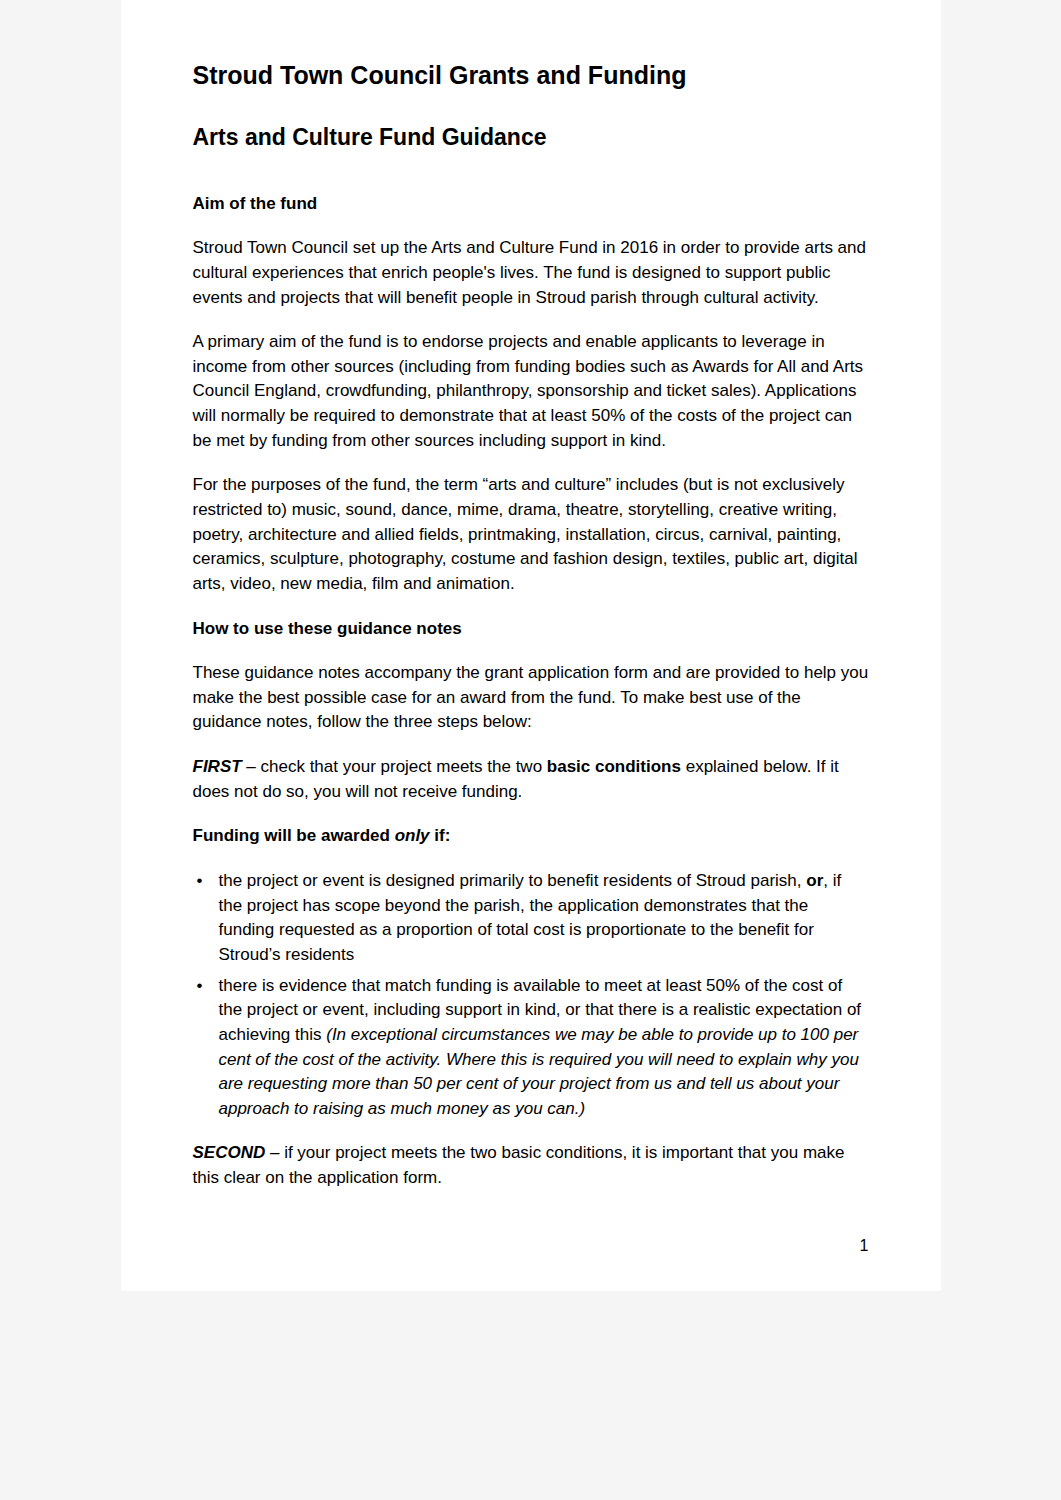Stroud Town Council Grants and Funding
Arts and Culture Fund Guidance
Aim of the fund
Stroud Town Council set up the Arts and Culture Fund in 2016 in order to provide arts and cultural experiences that enrich people's lives. The fund is designed to support public events and projects that will benefit people in Stroud parish through cultural activity.
A primary aim of the fund is to endorse projects and enable applicants to leverage in income from other sources (including from funding bodies such as Awards for All and Arts Council England, crowdfunding, philanthropy, sponsorship and ticket sales). Applications will normally be required to demonstrate that at least 50% of the costs of the project can be met by funding from other sources including support in kind.
For the purposes of the fund, the term “arts and culture” includes (but is not exclusively restricted to) music, sound, dance, mime, drama, theatre, storytelling, creative writing, poetry, architecture and allied fields, printmaking, installation, circus, carnival, painting, ceramics, sculpture, photography, costume and fashion design, textiles, public art, digital arts, video, new media, film and animation.
How to use these guidance notes
These guidance notes accompany the grant application form and are provided to help you make the best possible case for an award from the fund. To make best use of the guidance notes, follow the three steps below:
FIRST – check that your project meets the two basic conditions explained below. If it does not do so, you will not receive funding.
Funding will be awarded only if:
the project or event is designed primarily to benefit residents of Stroud parish, or, if the project has scope beyond the parish, the application demonstrates that the funding requested as a proportion of total cost is proportionate to the benefit for Stroud’s residents
there is evidence that match funding is available to meet at least 50% of the cost of the project or event, including support in kind, or that there is a realistic expectation of achieving this (In exceptional circumstances we may be able to provide up to 100 per cent of the cost of the activity. Where this is required you will need to explain why you are requesting more than 50 per cent of your project from us and tell us about your approach to raising as much money as you can.)
SECOND – if your project meets the two basic conditions, it is important that you make this clear on the application form.
1